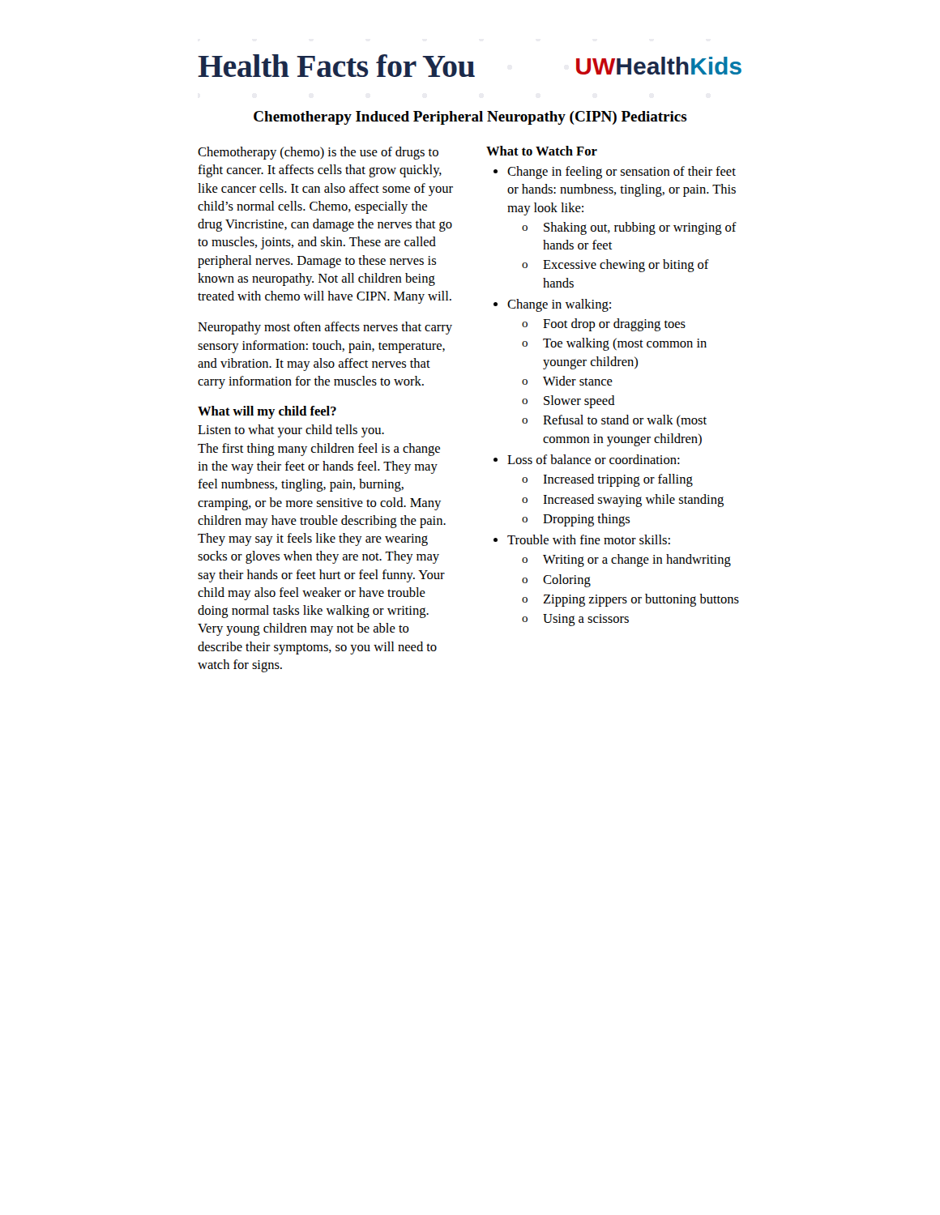Health Facts for You
UW Health Kids
Chemotherapy Induced Peripheral Neuropathy (CIPN) Pediatrics
Chemotherapy (chemo) is the use of drugs to fight cancer. It affects cells that grow quickly, like cancer cells. It can also affect some of your child’s normal cells. Chemo, especially the drug Vincristine, can damage the nerves that go to muscles, joints, and skin. These are called peripheral nerves. Damage to these nerves is known as neuropathy. Not all children being treated with chemo will have CIPN. Many will.
Neuropathy most often affects nerves that carry sensory information: touch, pain, temperature, and vibration. It may also affect nerves that carry information for the muscles to work.
What will my child feel?
Listen to what your child tells you.
The first thing many children feel is a change in the way their feet or hands feel. They may feel numbness, tingling, pain, burning, cramping, or be more sensitive to cold. Many children may have trouble describing the pain. They may say it feels like they are wearing socks or gloves when they are not. They may say their hands or feet hurt or feel funny. Your child may also feel weaker or have trouble doing normal tasks like walking or writing. Very young children may not be able to describe their symptoms, so you will need to watch for signs.
What to Watch For
Change in feeling or sensation of their feet or hands: numbness, tingling, or pain. This may look like:
Shaking out, rubbing or wringing of hands or feet
Excessive chewing or biting of hands
Change in walking:
Foot drop or dragging toes
Toe walking (most common in younger children)
Wider stance
Slower speed
Refusal to stand or walk (most common in younger children)
Loss of balance or coordination:
Increased tripping or falling
Increased swaying while standing
Dropping things
Trouble with fine motor skills:
Writing or a change in handwriting
Coloring
Zipping zippers or buttoning buttons
Using a scissors